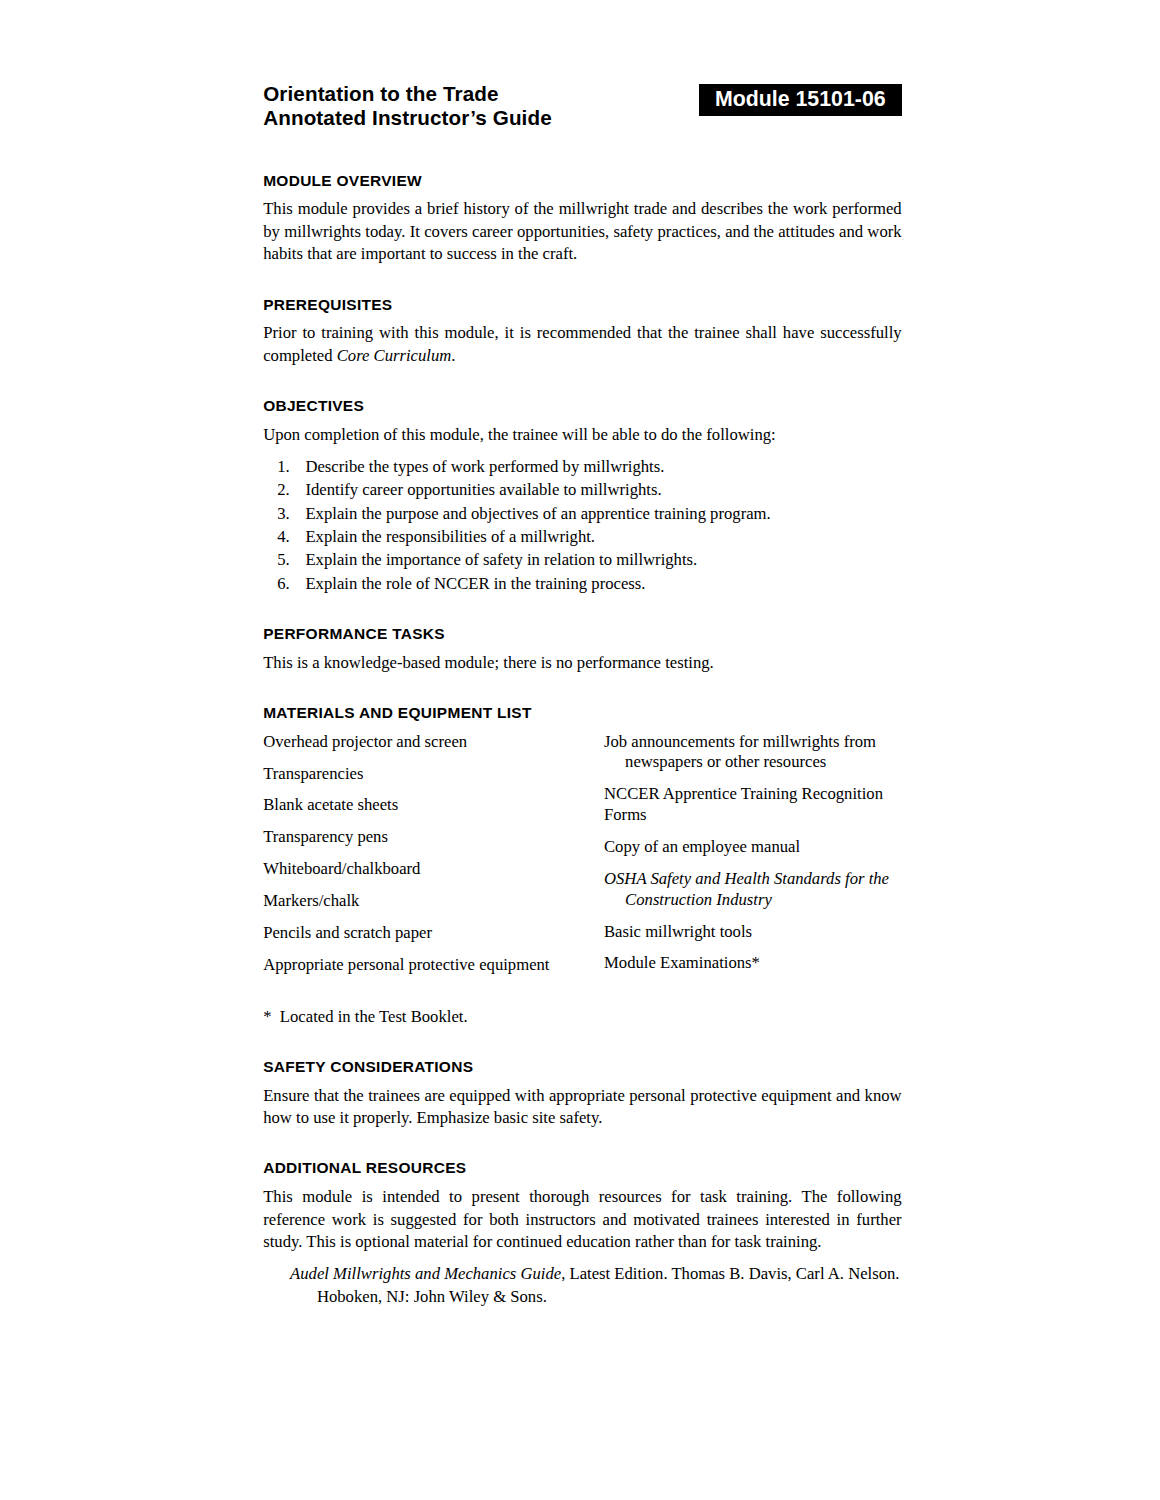Orientation to the Trade
Annotated Instructor’s Guide
Module 15101-06
Module Overview
This module provides a brief history of the millwright trade and describes the work performed by millwrights today. It covers career opportunities, safety practices, and the attitudes and work habits that are important to success in the craft.
Prerequisites
Prior to training with this module, it is recommended that the trainee shall have successfully completed Core Curriculum.
Objectives
Upon completion of this module, the trainee will be able to do the following:
Describe the types of work performed by millwrights.
Identify career opportunities available to millwrights.
Explain the purpose and objectives of an apprentice training program.
Explain the responsibilities of a millwright.
Explain the importance of safety in relation to millwrights.
Explain the role of NCCER in the training process.
Performance Tasks
This is a knowledge-based module; there is no performance testing.
Materials and Equipment List
Overhead projector and screen
Transparencies
Blank acetate sheets
Transparency pens
Whiteboard/chalkboard
Markers/chalk
Pencils and scratch paper
Appropriate personal protective equipment
Job announcements for millwrights from newspapers or other resources
NCCER Apprentice Training Recognition Forms
Copy of an employee manual
OSHA Safety and Health Standards for the Construction Industry
Basic millwright tools
Module Examinations*
* Located in the Test Booklet.
Safety Considerations
Ensure that the trainees are equipped with appropriate personal protective equipment and know how to use it properly. Emphasize basic site safety.
Additional Resources
This module is intended to present thorough resources for task training. The following reference work is suggested for both instructors and motivated trainees interested in further study. This is optional material for continued education rather than for task training.
Audel Millwrights and Mechanics Guide, Latest Edition. Thomas B. Davis, Carl A. Nelson. Hoboken, NJ: John Wiley & Sons.